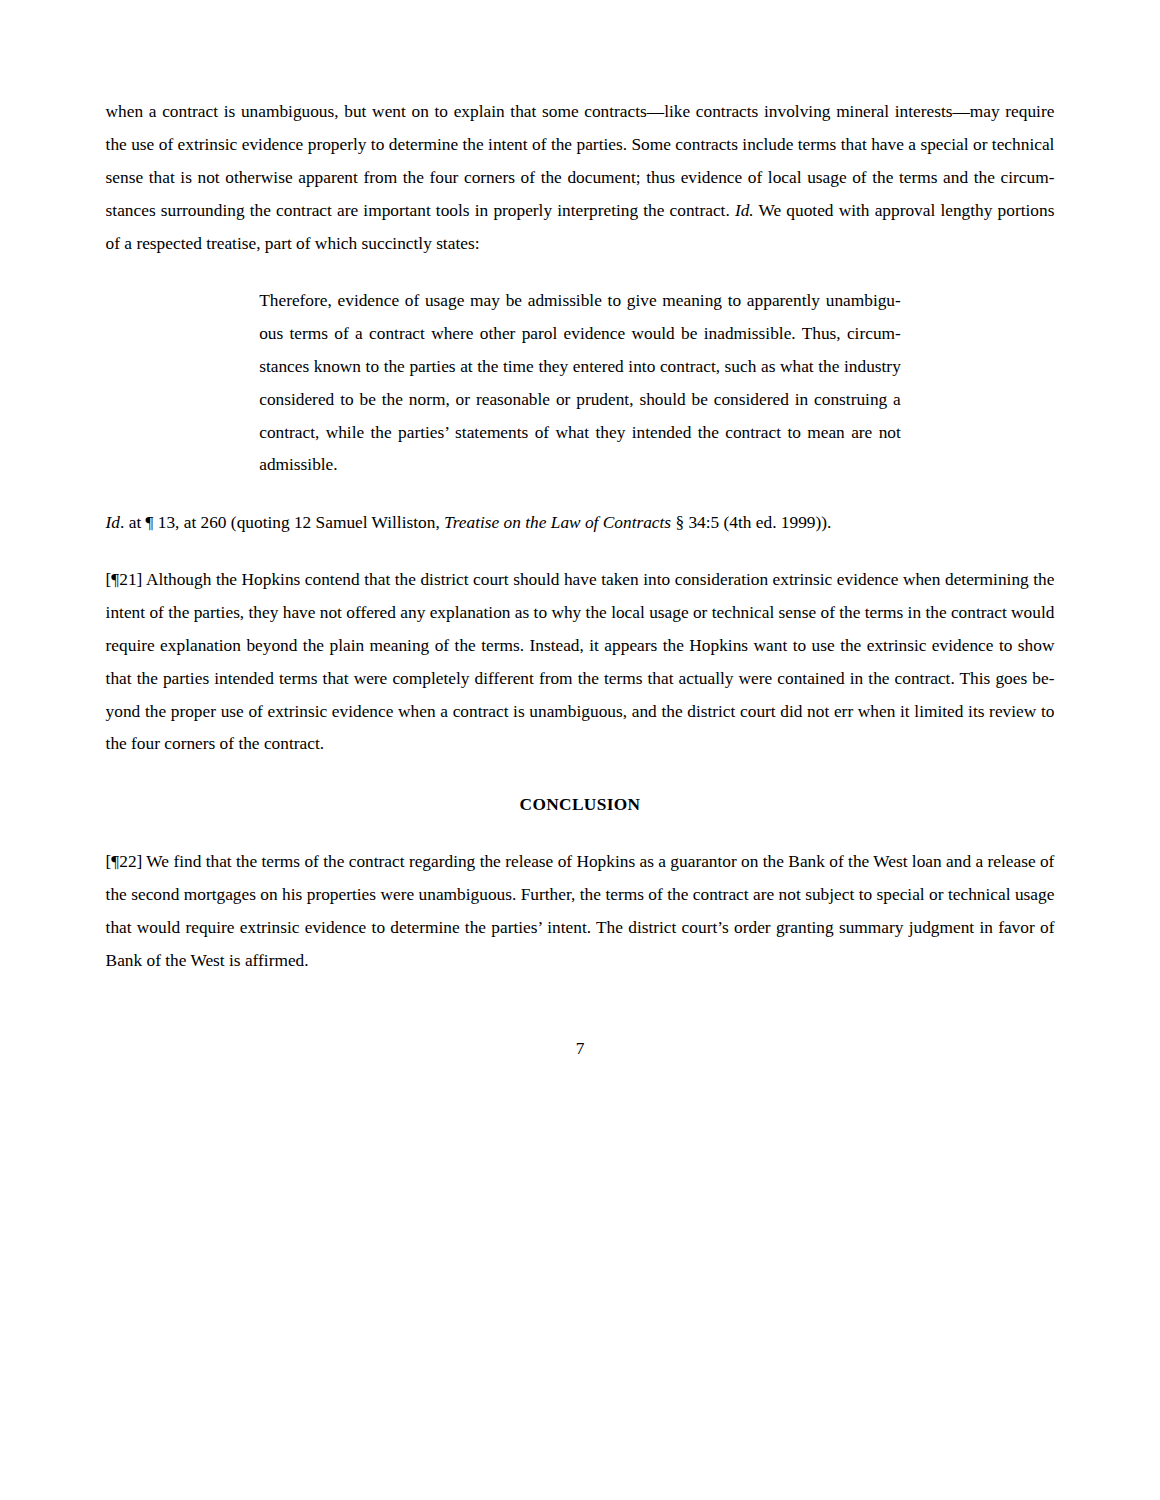when a contract is unambiguous, but went on to explain that some contracts—like contracts involving mineral interests—may require the use of extrinsic evidence properly to determine the intent of the parties. Some contracts include terms that have a special or technical sense that is not otherwise apparent from the four corners of the document; thus evidence of local usage of the terms and the circumstances surrounding the contract are important tools in properly interpreting the contract. Id. We quoted with approval lengthy portions of a respected treatise, part of which succinctly states:
Therefore, evidence of usage may be admissible to give meaning to apparently unambiguous terms of a contract where other parol evidence would be inadmissible. Thus, circumstances known to the parties at the time they entered into contract, such as what the industry considered to be the norm, or reasonable or prudent, should be considered in construing a contract, while the parties’ statements of what they intended the contract to mean are not admissible.
Id. at ¶ 13, at 260 (quoting 12 Samuel Williston, Treatise on the Law of Contracts § 34:5 (4th ed. 1999)).
[¶21] Although the Hopkins contend that the district court should have taken into consideration extrinsic evidence when determining the intent of the parties, they have not offered any explanation as to why the local usage or technical sense of the terms in the contract would require explanation beyond the plain meaning of the terms. Instead, it appears the Hopkins want to use the extrinsic evidence to show that the parties intended terms that were completely different from the terms that actually were contained in the contract. This goes beyond the proper use of extrinsic evidence when a contract is unambiguous, and the district court did not err when it limited its review to the four corners of the contract.
CONCLUSION
[¶22] We find that the terms of the contract regarding the release of Hopkins as a guarantor on the Bank of the West loan and a release of the second mortgages on his properties were unambiguous. Further, the terms of the contract are not subject to special or technical usage that would require extrinsic evidence to determine the parties’ intent. The district court’s order granting summary judgment in favor of Bank of the West is affirmed.
7